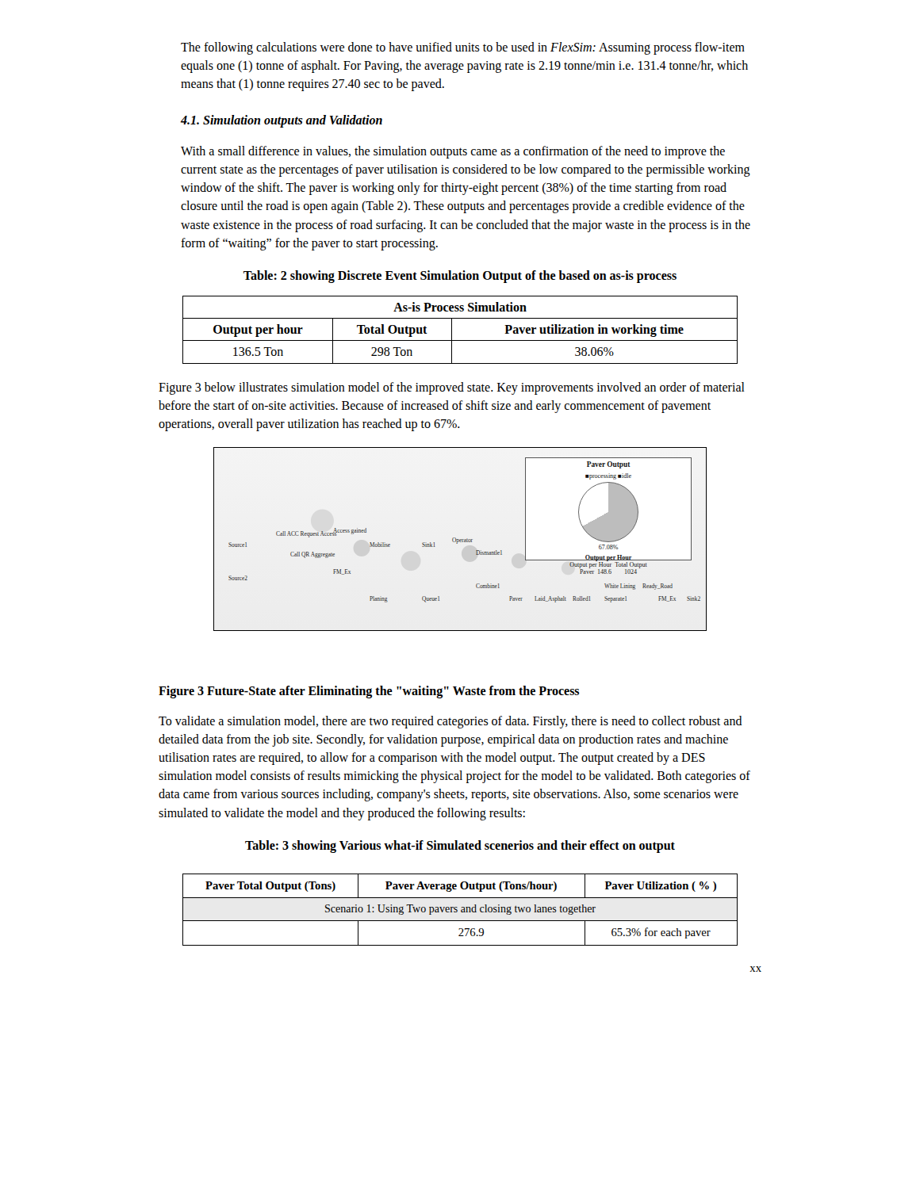The following calculations were done to have unified units to be used in FlexSim: Assuming process flow-item equals one (1) tonne of asphalt. For Paving, the average paving rate is 2.19 tonne/min i.e. 131.4 tonne/hr, which means that (1) tonne requires 27.40 sec to be paved.
4.1. Simulation outputs and Validation
With a small difference in values, the simulation outputs came as a confirmation of the need to improve the current state as the percentages of paver utilisation is considered to be low compared to the permissible working window of the shift. The paver is working only for thirty-eight percent (38%) of the time starting from road closure until the road is open again (Table 2). These outputs and percentages provide a credible evidence of the waste existence in the process of road surfacing. It can be concluded that the major waste in the process is in the form of “waiting” for the paver to start processing.
Table: 2 showing Discrete Event Simulation Output of the based on as-is process
| As-is Process Simulation |
| --- |
| Output per hour | Total Output | Paver utilization in working time |
| 136.5 Ton | 298 Ton | 38.06% |
Figure 3 below illustrates simulation model of the improved state. Key improvements involved an order of material before the start of on-site activities. Because of increased of shift size and early commencement of pavement operations, overall paver utilization has reached up to 67%.
Paver Output
■processing ■idle
67.08%
Output per Hour
Output per Hour Total Output
Paver 148.6 1024
Source1 Call ACC Request Access Access gained Mobilise Sink1 Call QR Aggregate Operator Dismantle1 Source2 FM_Ex Planing Queue1 Combine1 Paver Laid_Asphalt Rolled1 White Lining Separate1 Ready_Road FM_Ex Sink2
Figure 3 Future-State after Eliminating the "waiting" Waste from the Process
To validate a simulation model, there are two required categories of data. Firstly, there is need to collect robust and detailed data from the job site. Secondly, for validation purpose, empirical data on production rates and machine utilisation rates are required, to allow for a comparison with the model output. The output created by a DES simulation model consists of results mimicking the physical project for the model to be validated. Both categories of data came from various sources including, company's sheets, reports, site observations. Also, some scenarios were simulated to validate the model and they produced the following results:
Table: 3 showing Various what-if Simulated scenerios and their effect on output
| Paver Total Output (Tons) | Paver Average Output (Tons/hour) | Paver Utilization ( % ) |
| --- | --- | --- |
| Scenario 1: Using Two pavers and closing two lanes together |
| | 276.9 | 65.3% for each paver |
xx